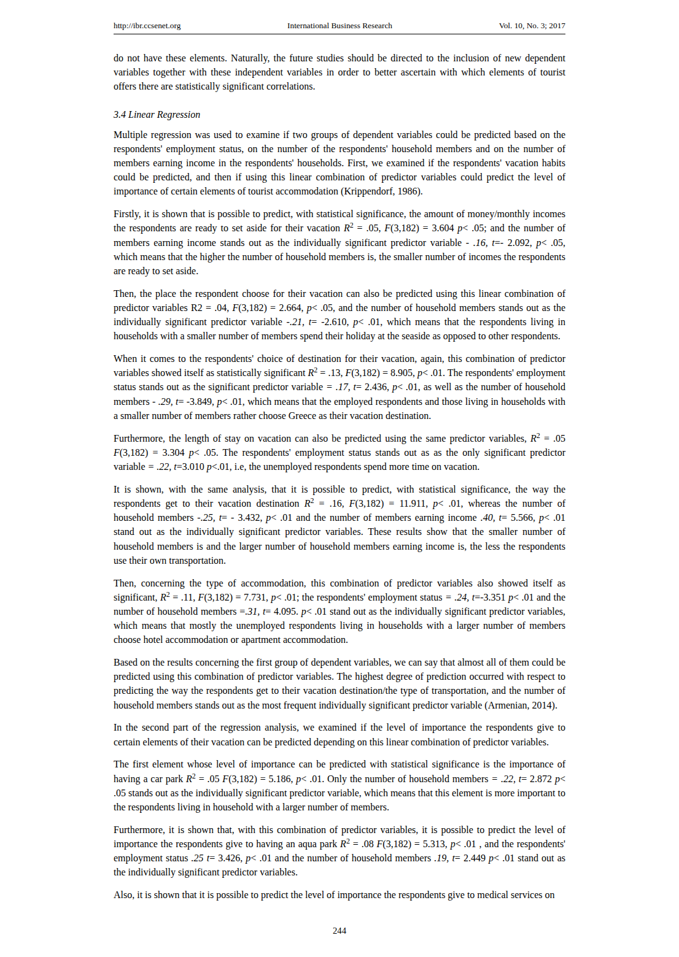http://ibr.ccsenet.org International Business Research Vol. 10, No. 3; 2017
do not have these elements. Naturally, the future studies should be directed to the inclusion of new dependent variables together with these independent variables in order to better ascertain with which elements of tourist offers there are statistically significant correlations.
3.4 Linear Regression
Multiple regression was used to examine if two groups of dependent variables could be predicted based on the respondents' employment status, on the number of the respondents' household members and on the number of members earning income in the respondents' households. First, we examined if the respondents' vacation habits could be predicted, and then if using this linear combination of predictor variables could predict the level of importance of certain elements of tourist accommodation (Krippendorf, 1986).
Firstly, it is shown that is possible to predict, with statistical significance, the amount of money/monthly incomes the respondents are ready to set aside for their vacation R2 = .05, F(3,182) = 3.604 p< .05; and the number of members earning income stands out as the individually significant predictor variable - .16, t=- 2.092, p< .05, which means that the higher the number of household members is, the smaller number of incomes the respondents are ready to set aside.
Then, the place the respondent choose for their vacation can also be predicted using this linear combination of predictor variables R2 = .04, F(3,182) = 2.664, p< .05, and the number of household members stands out as the individually significant predictor variable -.21, t= -2.610, p< .01, which means that the respondents living in households with a smaller number of members spend their holiday at the seaside as opposed to other respondents.
When it comes to the respondents' choice of destination for their vacation, again, this combination of predictor variables showed itself as statistically significant R2 = .13, F(3,182) = 8.905, p< .01. The respondents' employment status stands out as the significant predictor variable = .17, t= 2.436, p< .01, as well as the number of household members - .29, t= -3.849, p< .01, which means that the employed respondents and those living in households with a smaller number of members rather choose Greece as their vacation destination.
Furthermore, the length of stay on vacation can also be predicted using the same predictor variables, R2 = .05 F(3,182) = 3.304 p< .05. The respondents' employment status stands out as as the only significant predictor variable = .22, t=3.010 p<.01, i.e, the unemployed respondents spend more time on vacation.
It is shown, with the same analysis, that it is possible to predict, with statistical significance, the way the respondents get to their vacation destination R2 = .16, F(3,182) = 11.911, p< .01, whereas the number of household members -.25, t= - 3.432, p< .01 and the number of members earning income .40, t= 5.566, p< .01 stand out as the individually significant predictor variables. These results show that the smaller number of household members is and the larger number of household members earning income is, the less the respondents use their own transportation.
Then, concerning the type of accommodation, this combination of predictor variables also showed itself as significant, R2 = .11, F(3,182) = 7.731, p< .01; the respondents' employment status = .24, t=-3.351 p< .01 and the number of household members =.31, t= 4.095. p< .01 stand out as the individually significant predictor variables, which means that mostly the unemployed respondents living in households with a larger number of members choose hotel accommodation or apartment accommodation.
Based on the results concerning the first group of dependent variables, we can say that almost all of them could be predicted using this combination of predictor variables. The highest degree of prediction occurred with respect to predicting the way the respondents get to their vacation destination/the type of transportation, and the number of household members stands out as the most frequent individually significant predictor variable (Armenian, 2014).
In the second part of the regression analysis, we examined if the level of importance the respondents give to certain elements of their vacation can be predicted depending on this linear combination of predictor variables.
The first element whose level of importance can be predicted with statistical significance is the importance of having a car park R2 = .05 F(3,182) = 5.186, p< .01. Only the number of household members = .22, t= 2.872 p< .05 stands out as the individually significant predictor variable, which means that this element is more important to the respondents living in household with a larger number of members.
Furthermore, it is shown that, with this combination of predictor variables, it is possible to predict the level of importance the respondents give to having an aqua park R2 = .08 F(3,182) = 5.313, p< .01 , and the respondents' employment status .25 t= 3.426, p< .01 and the number of household members .19, t= 2.449 p< .01 stand out as the individually significant predictor variables.
Also, it is shown that it is possible to predict the level of importance the respondents give to medical services on
244